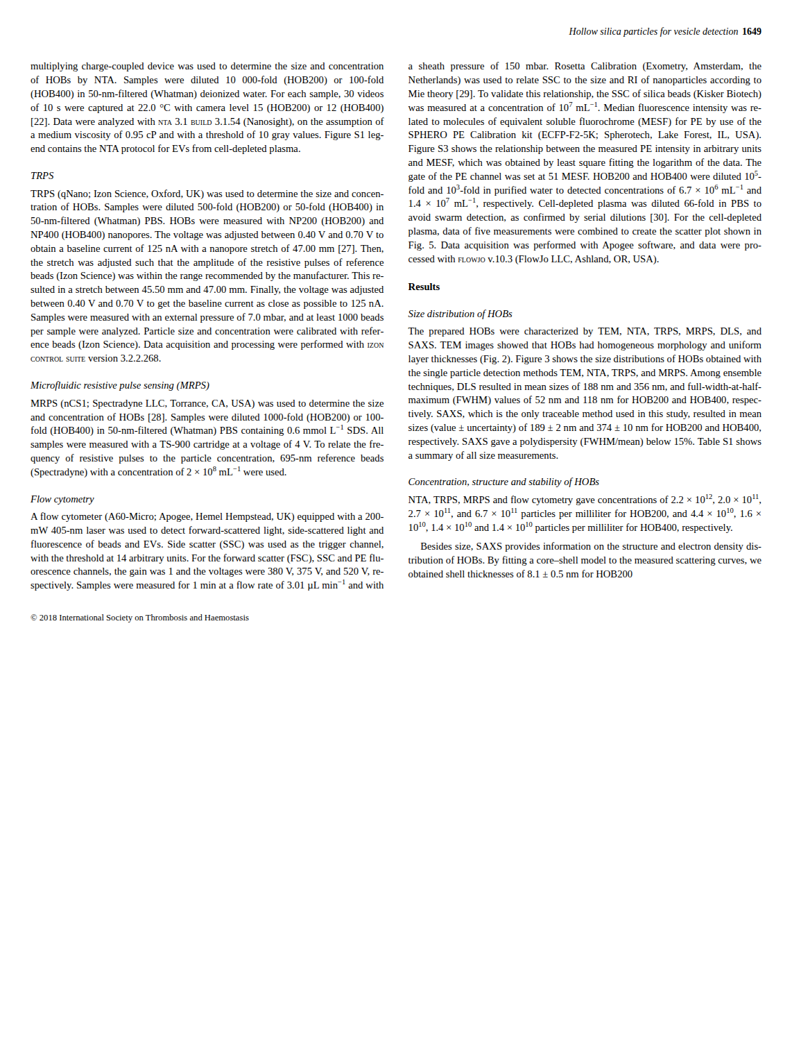Hollow silica particles for vesicle detection 1649
multiplying charge-coupled device was used to determine the size and concentration of HOBs by NTA. Samples were diluted 10 000-fold (HOB200) or 100-fold (HOB400) in 50-nm-filtered (Whatman) deionized water. For each sample, 30 videos of 10 s were captured at 22.0 °C with camera level 15 (HOB200) or 12 (HOB400) [22]. Data were analyzed with nta 3.1 build 3.1.54 (Nanosight), on the assumption of a medium viscosity of 0.95 cP and with a threshold of 10 gray values. Figure S1 legend contains the NTA protocol for EVs from cell-depleted plasma.
TRPS
TRPS (qNano; Izon Science, Oxford, UK) was used to determine the size and concentration of HOBs. Samples were diluted 500-fold (HOB200) or 50-fold (HOB400) in 50-nm-filtered (Whatman) PBS. HOBs were measured with NP200 (HOB200) and NP400 (HOB400) nanopores. The voltage was adjusted between 0.40 V and 0.70 V to obtain a baseline current of 125 nA with a nanopore stretch of 47.00 mm [27]. Then, the stretch was adjusted such that the amplitude of the resistive pulses of reference beads (Izon Science) was within the range recommended by the manufacturer. This resulted in a stretch between 45.50 mm and 47.00 mm. Finally, the voltage was adjusted between 0.40 V and 0.70 V to get the baseline current as close as possible to 125 nA. Samples were measured with an external pressure of 7.0 mbar, and at least 1000 beads per sample were analyzed. Particle size and concentration were calibrated with reference beads (Izon Science). Data acquisition and processing were performed with izon control suite version 3.2.2.268.
Microfluidic resistive pulse sensing (MRPS)
MRPS (nCS1; Spectradyne LLC, Torrance, CA, USA) was used to determine the size and concentration of HOBs [28]. Samples were diluted 1000-fold (HOB200) or 100-fold (HOB400) in 50-nm-filtered (Whatman) PBS containing 0.6 mmol L−1 SDS. All samples were measured with a TS-900 cartridge at a voltage of 4 V. To relate the frequency of resistive pulses to the particle concentration, 695-nm reference beads (Spectradyne) with a concentration of 2 × 108 mL−1 were used.
Flow cytometry
A flow cytometer (A60-Micro; Apogee, Hemel Hempstead, UK) equipped with a 200-mW 405-nm laser was used to detect forward-scattered light, side-scattered light and fluorescence of beads and EVs. Side scatter (SSC) was used as the trigger channel, with the threshold at 14 arbitrary units. For the forward scatter (FSC), SSC and PE fluorescence channels, the gain was 1 and the voltages were 380 V, 375 V, and 520 V, respectively. Samples were measured for 1 min at a flow rate of 3.01 µL min−1 and with a sheath pressure of 150 mbar. Rosetta Calibration (Exometry, Amsterdam, the Netherlands) was used to relate SSC to the size and RI of nanoparticles according to Mie theory [29]. To validate this relationship, the SSC of silica beads (Kisker Biotech) was measured at a concentration of 107 mL−1. Median fluorescence intensity was related to molecules of equivalent soluble fluorochrome (MESF) for PE by use of the SPHERO PE Calibration kit (ECFP-F2-5K; Spherotech, Lake Forest, IL, USA). Figure S3 shows the relationship between the measured PE intensity in arbitrary units and MESF, which was obtained by least square fitting the logarithm of the data. The gate of the PE channel was set at 51 MESF. HOB200 and HOB400 were diluted 105-fold and 103-fold in purified water to detected concentrations of 6.7 × 106 mL−1 and 1.4 × 107 mL−1, respectively. Cell-depleted plasma was diluted 66-fold in PBS to avoid swarm detection, as confirmed by serial dilutions [30]. For the cell-depleted plasma, data of five measurements were combined to create the scatter plot shown in Fig. 5. Data acquisition was performed with Apogee software, and data were processed with flowjo v.10.3 (FlowJo LLC, Ashland, OR, USA).
Results
Size distribution of HOBs
The prepared HOBs were characterized by TEM, NTA, TRPS, MRPS, DLS, and SAXS. TEM images showed that HOBs had homogeneous morphology and uniform layer thicknesses (Fig. 2). Figure 3 shows the size distributions of HOBs obtained with the single particle detection methods TEM, NTA, TRPS, and MRPS. Among ensemble techniques, DLS resulted in mean sizes of 188 nm and 356 nm, and full-width-at-half-maximum (FWHM) values of 52 nm and 118 nm for HOB200 and HOB400, respectively. SAXS, which is the only traceable method used in this study, resulted in mean sizes (value ± uncertainty) of 189 ± 2 nm and 374 ± 10 nm for HOB200 and HOB400, respectively. SAXS gave a polydispersity (FWHM/mean) below 15%. Table S1 shows a summary of all size measurements.
Concentration, structure and stability of HOBs
NTA, TRPS, MRPS and flow cytometry gave concentrations of 2.2 × 1012, 2.0 × 1011, 2.7 × 1011, and 6.7 × 1011 particles per milliliter for HOB200, and 4.4 × 1010, 1.6 × 1010, 1.4 × 1010 and 1.4 × 1010 particles per milliliter for HOB400, respectively.
Besides size, SAXS provides information on the structure and electron density distribution of HOBs. By fitting a core–shell model to the measured scattering curves, we obtained shell thicknesses of 8.1 ± 0.5 nm for HOB200
© 2018 International Society on Thrombosis and Haemostasis